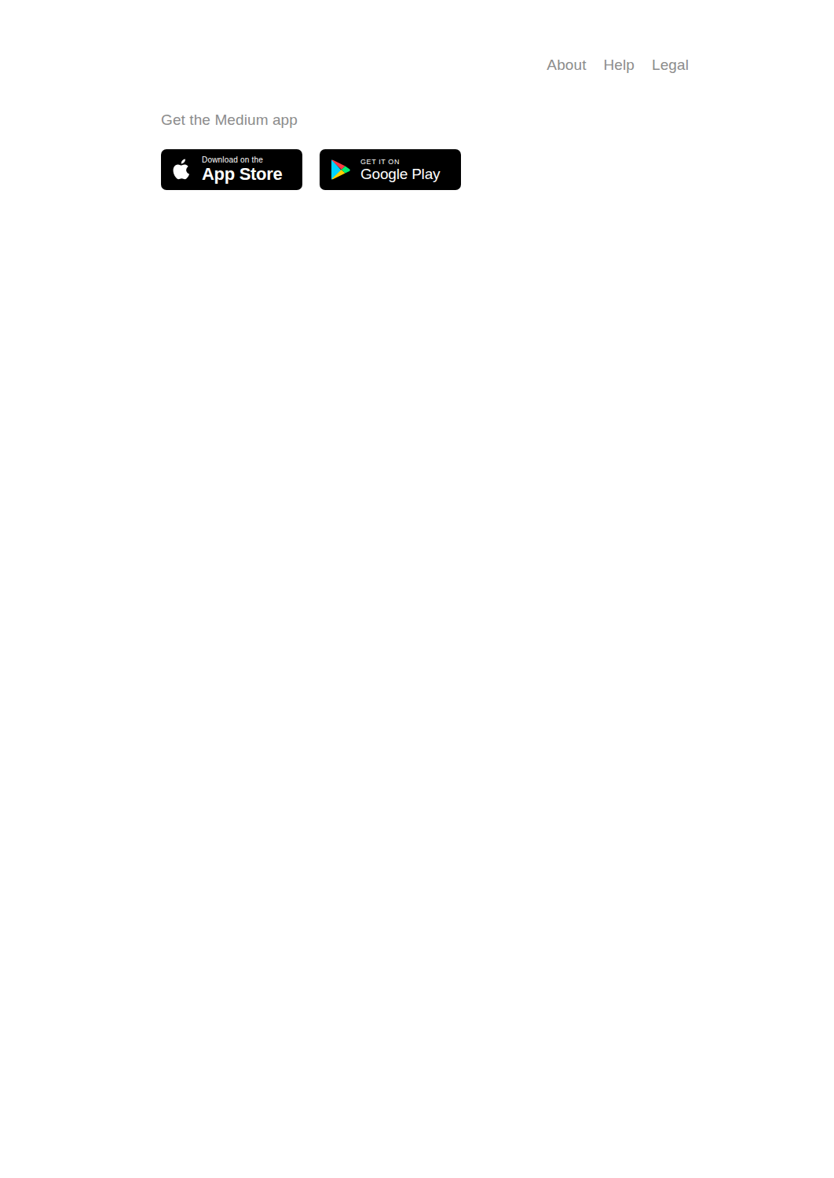About Help Legal
Get the Medium app
Download on the App Store Get it on Google Play